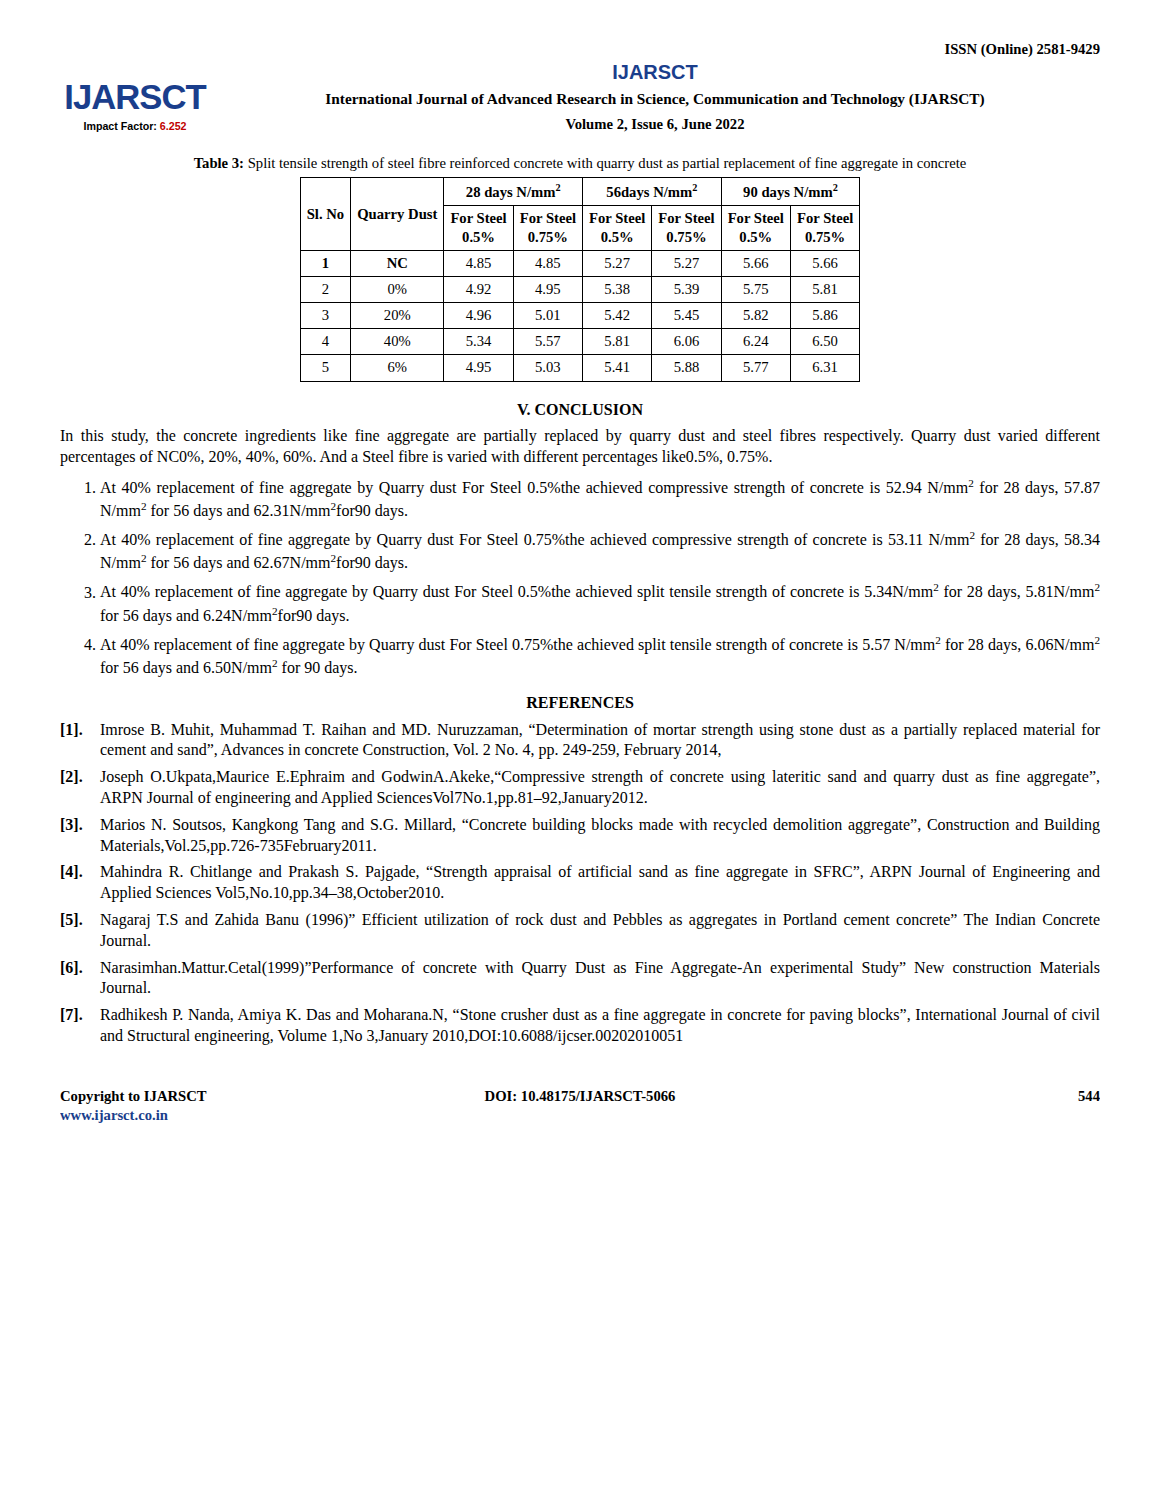ISSN (Online) 2581-9429
IJ ARSCT
Impact Factor: 6.252
IJARSCT
International Journal of Advanced Research in Science, Communication and Technology (IJARSCT)
Volume 2, Issue 6, June 2022
Table 3: Split tensile strength of steel fibre reinforced concrete with quarry dust as partial replacement of fine aggregate in concrete
| Sl. No | Quarry Dust | 28 days N/mm 2 | 56days N/mm 2 | 90 days N/mm 2 |
| --- | --- | --- | --- | --- |
| For Steel 0.5% | For Steel 0.75% | For Steel 0.5% | For Steel 0.75% | For Steel 0.5% | For Steel 0.75% |
| 1 | NC | 4.85 | 4.85 | 5.27 | 5.27 | 5.66 | 5.66 |
| 2 | 0% | 4.92 | 4.95 | 5.38 | 5.39 | 5.75 | 5.81 |
| 3 | 20% | 4.96 | 5.01 | 5.42 | 5.45 | 5.82 | 5.86 |
| 4 | 40% | 5.34 | 5.57 | 5.81 | 6.06 | 6.24 | 6.50 |
| 5 | 6% | 4.95 | 5.03 | 5.41 | 5.88 | 5.77 | 6.31 |
V. CONCLUSION
In this study, the concrete ingredients like fine aggregate are partially replaced by quarry dust and steel fibres respectively. Quarry dust varied different percentages of NC0%, 20%, 40%, 60%. And a Steel fibre is varied with different percentages like0.5%, 0.75%.
At 40% replacement of fine aggregate by Quarry dust For Steel 0.5%the achieved compressive strength of concrete is 52.94 N/mm2 for 28 days, 57.87 N/mm2 for 56 days and 62.31N/mm2for90 days.
At 40% replacement of fine aggregate by Quarry dust For Steel 0.75%the achieved compressive strength of concrete is 53.11 N/mm2 for 28 days, 58.34 N/mm2 for 56 days and 62.67N/mm2for90 days.
At 40% replacement of fine aggregate by Quarry dust For Steel 0.5%the achieved split tensile strength of concrete is 5.34N/mm2 for 28 days, 5.81N/mm2 for 56 days and 6.24N/mm2for90 days.
At 40% replacement of fine aggregate by Quarry dust For Steel 0.75%the achieved split tensile strength of concrete is 5.57 N/mm2 for 28 days, 6.06N/mm2 for 56 days and 6.50N/mm2 for 90 days.
REFERENCES
[1]. Imrose B. Muhit, Muhammad T. Raihan and MD. Nuruzzaman, “Determination of mortar strength using stone dust as a partially replaced material for cement and sand”, Advances in concrete Construction, Vol. 2 No. 4, pp. 249-259, February 2014,
[2]. Joseph O.Ukpata,Maurice E.Ephraim and GodwinA.Akeke,“Compressive strength of concrete using lateritic sand and quarry dust as fine aggregate”, ARPN Journal of engineering and Applied SciencesVol7No.1,pp.81–92,January2012.
[3]. Marios N. Soutsos, Kangkong Tang and S.G. Millard, “Concrete building blocks made with recycled demolition aggregate”, Construction and Building Materials,Vol.25,pp.726-735February2011.
[4]. Mahindra R. Chitlange and Prakash S. Pajgade, “Strength appraisal of artificial sand as fine aggregate in SFRC”, ARPN Journal of Engineering and Applied Sciences Vol5,No.10,pp.34–38,October2010.
[5]. Nagaraj T.S and Zahida Banu (1996)” Efficient utilization of rock dust and Pebbles as aggregates in Portland cement concrete” The Indian Concrete Journal.
[6]. Narasimhan.Mattur.Cetal(1999)”Performance of concrete with Quarry Dust as Fine Aggregate-An experimental Study” New construction Materials Journal.
[7]. Radhikesh P. Nanda, Amiya K. Das and Moharana.N, “Stone crusher dust as a fine aggregate in concrete for paving blocks”, International Journal of civil and Structural engineering, Volume 1,No 3,January 2010,DOI:10.6088/ijcser.00202010051
Copyright to IJARSCT
www.ijarsct.co.in
DOI: 10.48175/IJARSCT-5066
544